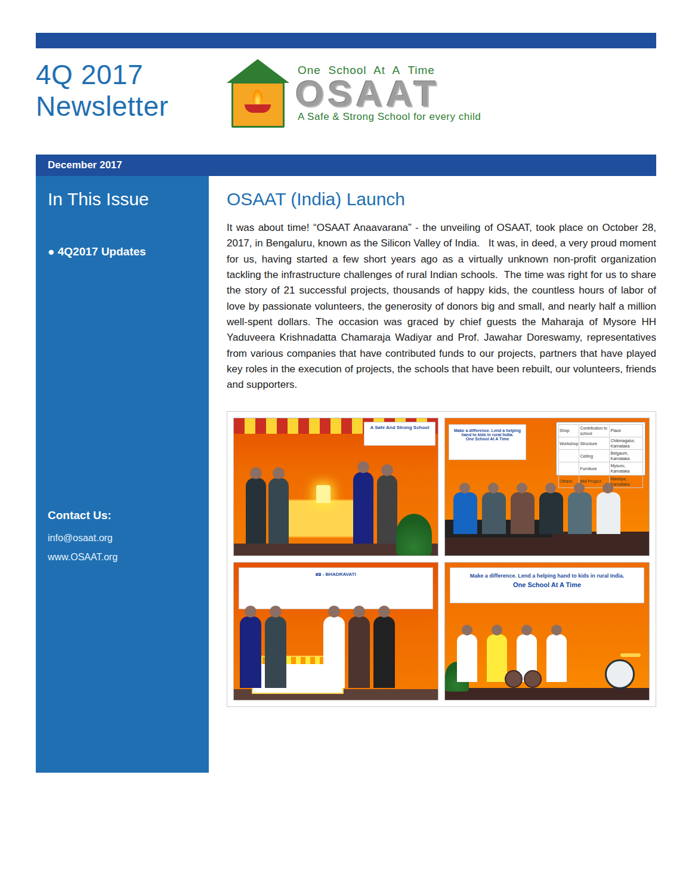4Q 2017
Newsletter
One School At A Time
OSAAT
A Safe & Strong School for every child
December 2017
In This Issue
● 4Q2017 Updates
Contact Us:
info@osaat.org
www.OSAAT.org
OSAAT (India) Launch
It was about time! “OSAAT Anaavarana” - the unveiling of OSAAT, took place on October 28, 2017, in Bengaluru, known as the Silicon Valley of India. It was, in deed, a very proud moment for us, having started a few short years ago as a virtually unknown non-profit organization tackling the infrastructure challenges of rural Indian schools. The time was right for us to share the story of 21 successful projects, thousands of happy kids, the countless hours of labor of love by passionate volunteers, the generosity of donors big and small, and nearly half a million well-spent dollars. The occasion was graced by chief guests the Maharaja of Mysore HH Yaduveera Krishnadatta Chamaraja Wadiyar and Prof. Jawahar Doreswamy, representatives from various companies that have contributed funds to our projects, partners that have played key roles in the execution of projects, the schools that have been rebuilt, our volunteers, friends and supporters.
A Safe And Strong School
| Shop | Contribution to school | Place |
| Workshop | Structure | Chikmagalur, Karnataka |
| | Ceiling | Belgaum, Karnataka |
| | Furniture | Mysuru, Karnataka |
| Others | Mid Project | Mandya, Karnataka |
Make a difference. Lend a helping hand to kids in rural India.
One School At A Time
ಪತಿ - BHADRAVATI
Make a difference. Lend a helping hand to kids in rural India.
One School At A Time